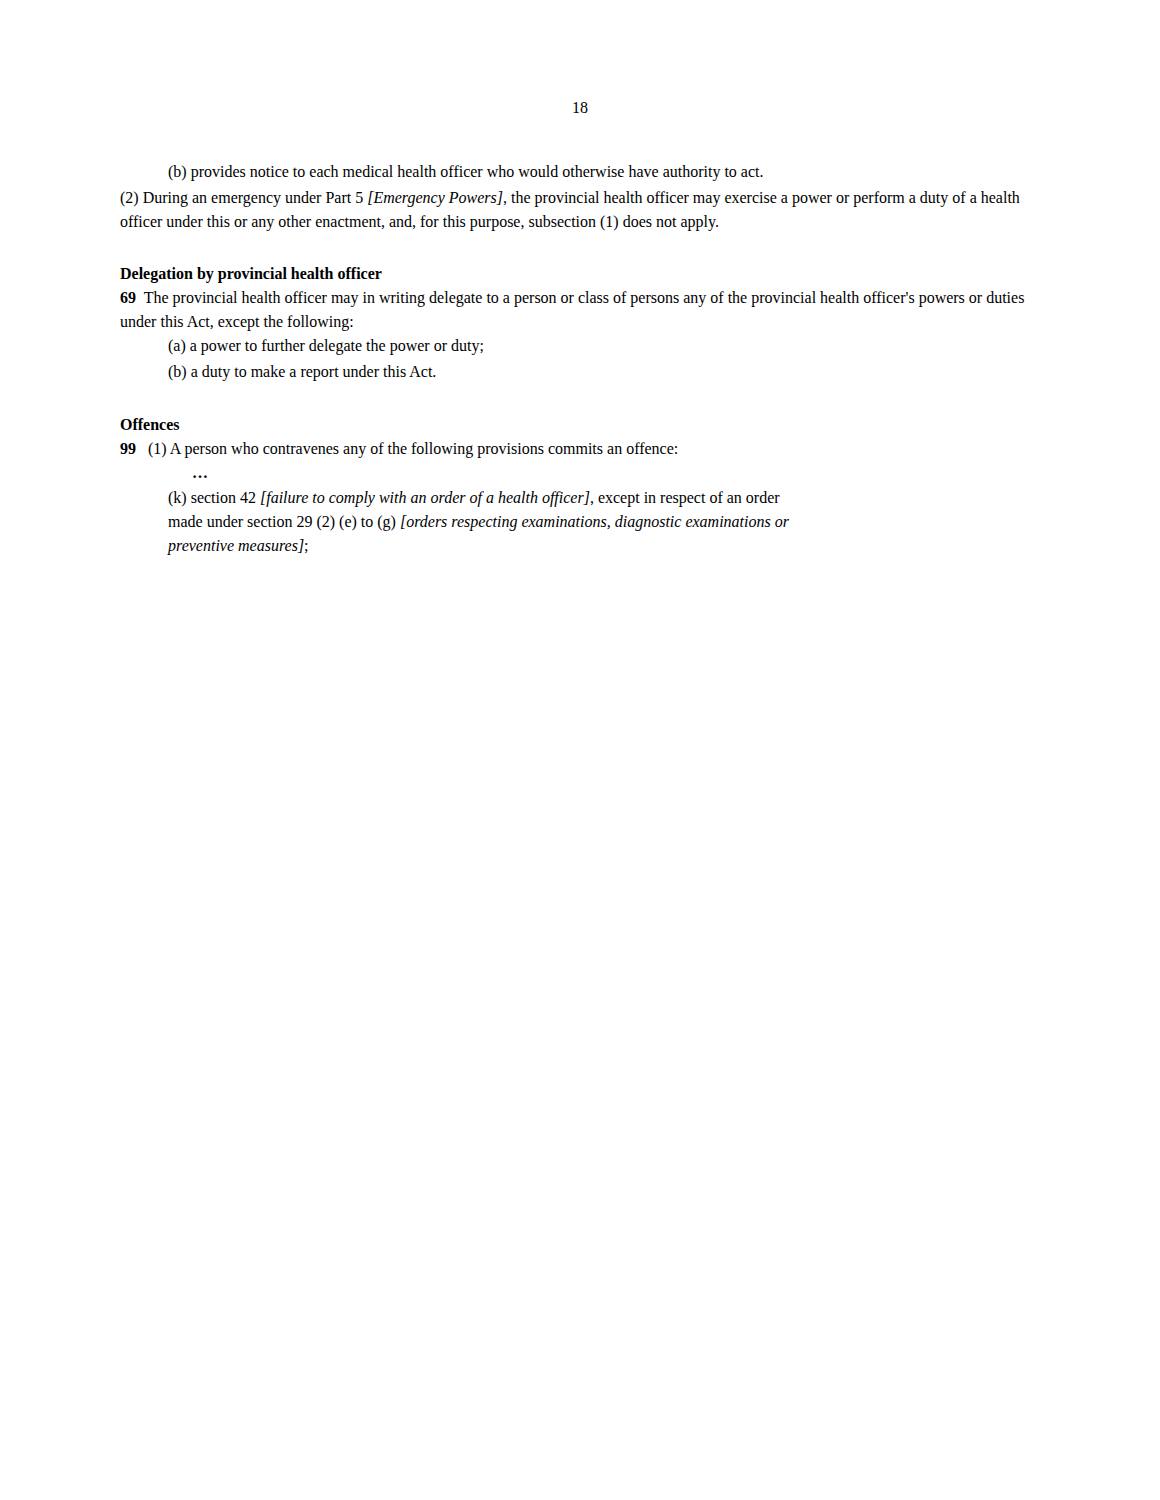18
(b) provides notice to each medical health officer who would otherwise have authority to act.
(2) During an emergency under Part 5 [Emergency Powers], the provincial health officer may exercise a power or perform a duty of a health officer under this or any other enactment, and, for this purpose, subsection (1) does not apply.
Delegation by provincial health officer
69 The provincial health officer may in writing delegate to a person or class of persons any of the provincial health officer's powers or duties under this Act, except the following:
(a) a power to further delegate the power or duty;
(b) a duty to make a report under this Act.
Offences
99 (1) A person who contravenes any of the following provisions commits an offence:
…
(k) section 42 [failure to comply with an order of a health officer], except in respect of an order
made under section 29 (2) (e) to (g) [orders respecting examinations, diagnostic examinations or
preventive measures];